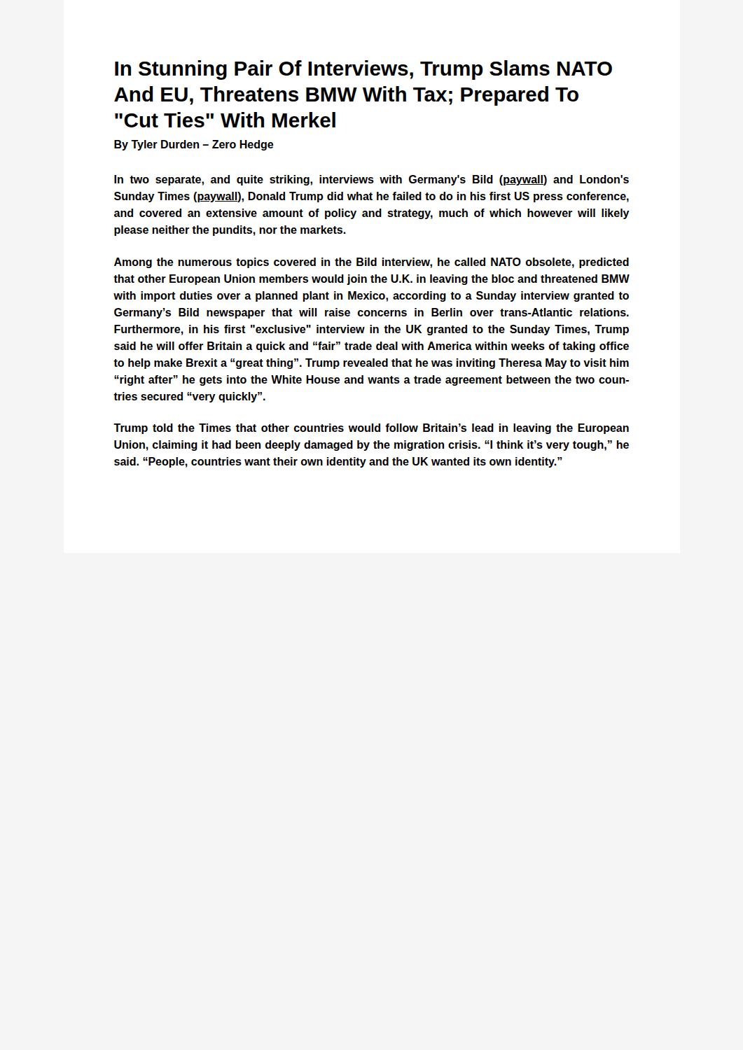In Stunning Pair Of Interviews, Trump Slams NATO And EU, Threatens BMW With Tax; Prepared To "Cut Ties" With Merkel
By Tyler Durden – Zero Hedge
In two separate, and quite striking, interviews with Germany's Bild (paywall) and London's Sunday Times (paywall), Donald Trump did what he failed to do in his first US press conference, and covered an extensive amount of policy and strategy, much of which however will likely please neither the pundits, nor the markets.
Among the numerous topics covered in the Bild interview, he called NATO obsolete, predicted that other European Union members would join the U.K. in leaving the bloc and threatened BMW with import duties over a planned plant in Mexico, according to a Sunday interview granted to Germany’s Bild newspaper that will raise concerns in Berlin over trans-Atlantic relations. Furthermore, in his first "exclusive" interview in the UK granted to the Sunday Times, Trump said he will offer Britain a quick and “fair” trade deal with America within weeks of taking office to help make Brexit a “great thing”. Trump revealed that he was inviting Theresa May to visit him “right after” he gets into the White House and wants a trade agreement between the two countries secured “very quickly”.
Trump told the Times that other countries would follow Britain’s lead in leaving the European Union, claiming it had been deeply damaged by the migration crisis. “I think it’s very tough,” he said. “People, countries want their own identity and the UK wanted its own identity.”